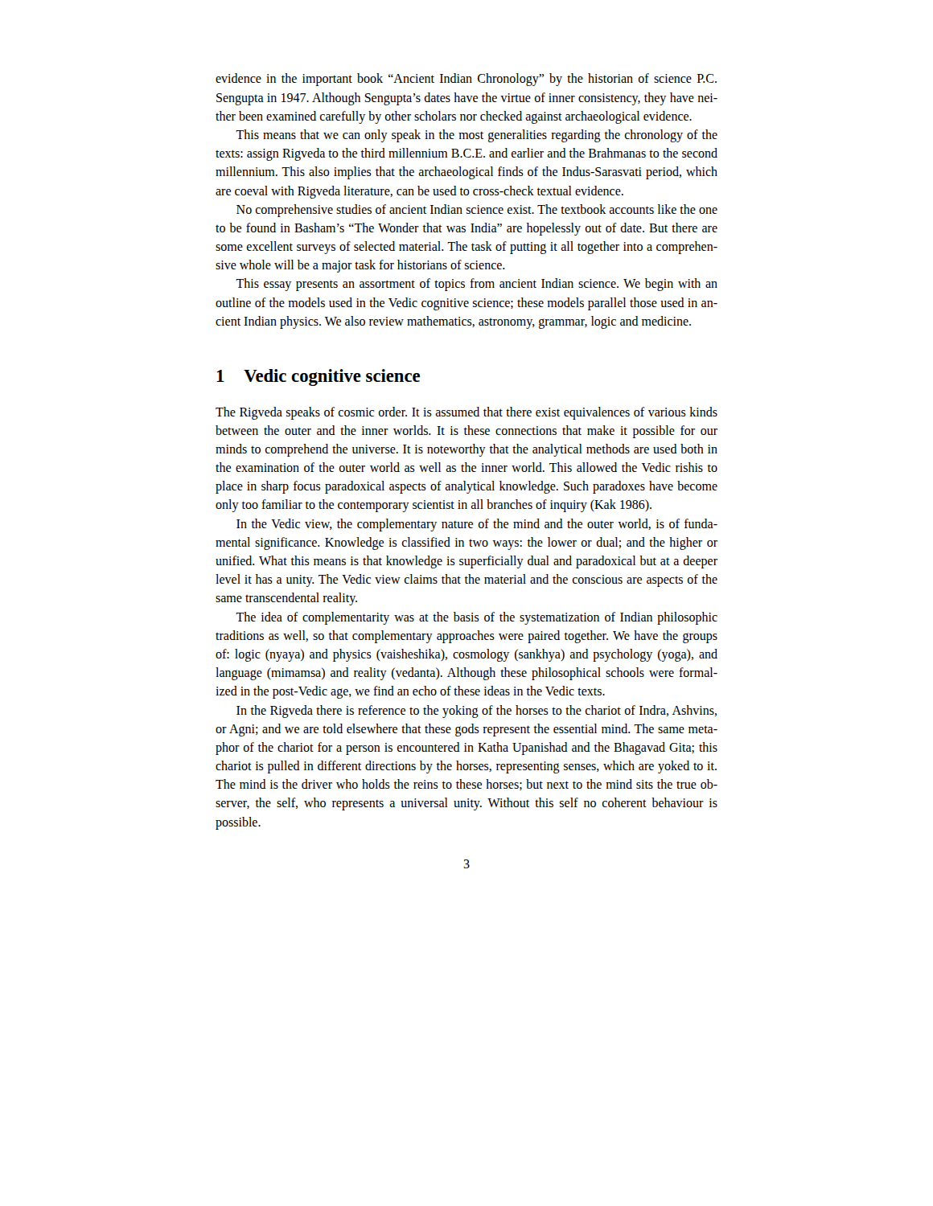evidence in the important book “Ancient Indian Chronology” by the historian of science P.C. Sengupta in 1947. Although Sengupta’s dates have the virtue of inner consistency, they have neither been examined carefully by other scholars nor checked against archaeological evidence.
This means that we can only speak in the most generalities regarding the chronology of the texts: assign Rigveda to the third millennium B.C.E. and earlier and the Brahmanas to the second millennium. This also implies that the archaeological finds of the Indus-Sarasvati period, which are coeval with Rigveda literature, can be used to cross-check textual evidence.
No comprehensive studies of ancient Indian science exist. The textbook accounts like the one to be found in Basham’s “The Wonder that was India” are hopelessly out of date. But there are some excellent surveys of selected material. The task of putting it all together into a comprehensive whole will be a major task for historians of science.
This essay presents an assortment of topics from ancient Indian science. We begin with an outline of the models used in the Vedic cognitive science; these models parallel those used in ancient Indian physics. We also review mathematics, astronomy, grammar, logic and medicine.
1 Vedic cognitive science
The Rigveda speaks of cosmic order. It is assumed that there exist equivalences of various kinds between the outer and the inner worlds. It is these connections that make it possible for our minds to comprehend the universe. It is noteworthy that the analytical methods are used both in the examination of the outer world as well as the inner world. This allowed the Vedic rishis to place in sharp focus paradoxical aspects of analytical knowledge. Such paradoxes have become only too familiar to the contemporary scientist in all branches of inquiry (Kak 1986).
In the Vedic view, the complementary nature of the mind and the outer world, is of fundamental significance. Knowledge is classified in two ways: the lower or dual; and the higher or unified. What this means is that knowledge is superficially dual and paradoxical but at a deeper level it has a unity. The Vedic view claims that the material and the conscious are aspects of the same transcendental reality.
The idea of complementarity was at the basis of the systematization of Indian philosophic traditions as well, so that complementary approaches were paired together. We have the groups of: logic (nyaya) and physics (vaisheshika), cosmology (sankhya) and psychology (yoga), and language (mimamsa) and reality (vedanta). Although these philosophical schools were formalized in the post-Vedic age, we find an echo of these ideas in the Vedic texts.
In the Rigveda there is reference to the yoking of the horses to the chariot of Indra, Ashvins, or Agni; and we are told elsewhere that these gods represent the essential mind. The same metaphor of the chariot for a person is encountered in Katha Upanishad and the Bhagavad Gita; this chariot is pulled in different directions by the horses, representing senses, which are yoked to it. The mind is the driver who holds the reins to these horses; but next to the mind sits the true observer, the self, who represents a universal unity. Without this self no coherent behaviour is possible.
3